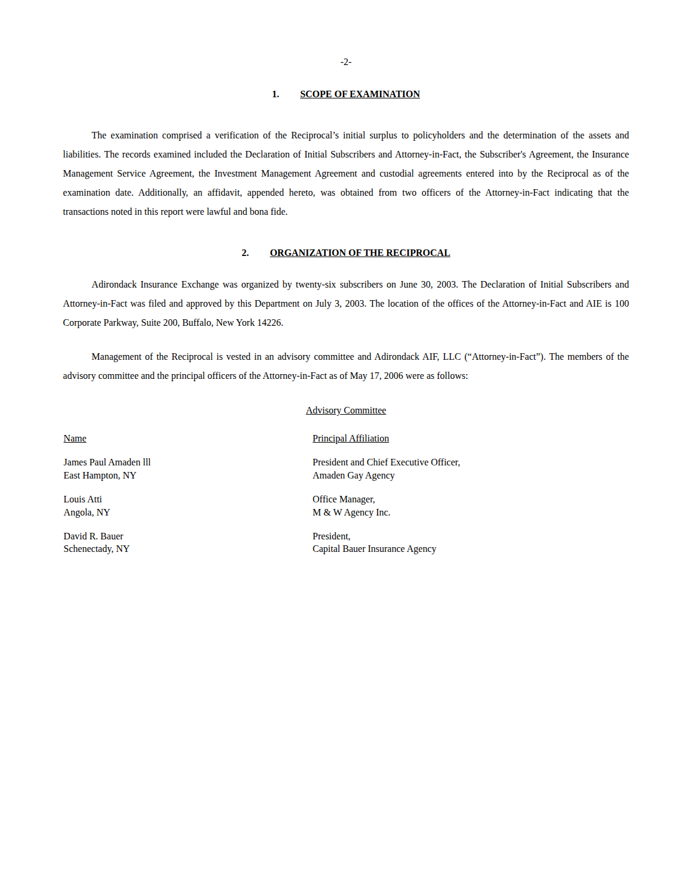-2-
1. SCOPE OF EXAMINATION
The examination comprised a verification of the Reciprocal’s initial surplus to policyholders and the determination of the assets and liabilities. The records examined included the Declaration of Initial Subscribers and Attorney-in-Fact, the Subscriber's Agreement, the Insurance Management Service Agreement, the Investment Management Agreement and custodial agreements entered into by the Reciprocal as of the examination date. Additionally, an affidavit, appended hereto, was obtained from two officers of the Attorney-in-Fact indicating that the transactions noted in this report were lawful and bona fide.
2. ORGANIZATION OF THE RECIPROCAL
Adirondack Insurance Exchange was organized by twenty-six subscribers on June 30, 2003. The Declaration of Initial Subscribers and Attorney-in-Fact was filed and approved by this Department on July 3, 2003. The location of the offices of the Attorney-in-Fact and AIE is 100 Corporate Parkway, Suite 200, Buffalo, New York 14226.
Management of the Reciprocal is vested in an advisory committee and Adirondack AIF, LLC (“Attorney-in-Fact”). The members of the advisory committee and the principal officers of the Attorney-in-Fact as of May 17, 2006 were as follows:
Advisory Committee
| Name | Principal Affiliation |
| --- | --- |
| James Paul Amaden lll East Hampton, NY | President and Chief Executive Officer, Amaden Gay Agency |
| Louis Atti Angola, NY | Office Manager, M & W Agency Inc. |
| David R. Bauer Schenectady, NY | President, Capital Bauer Insurance Agency |